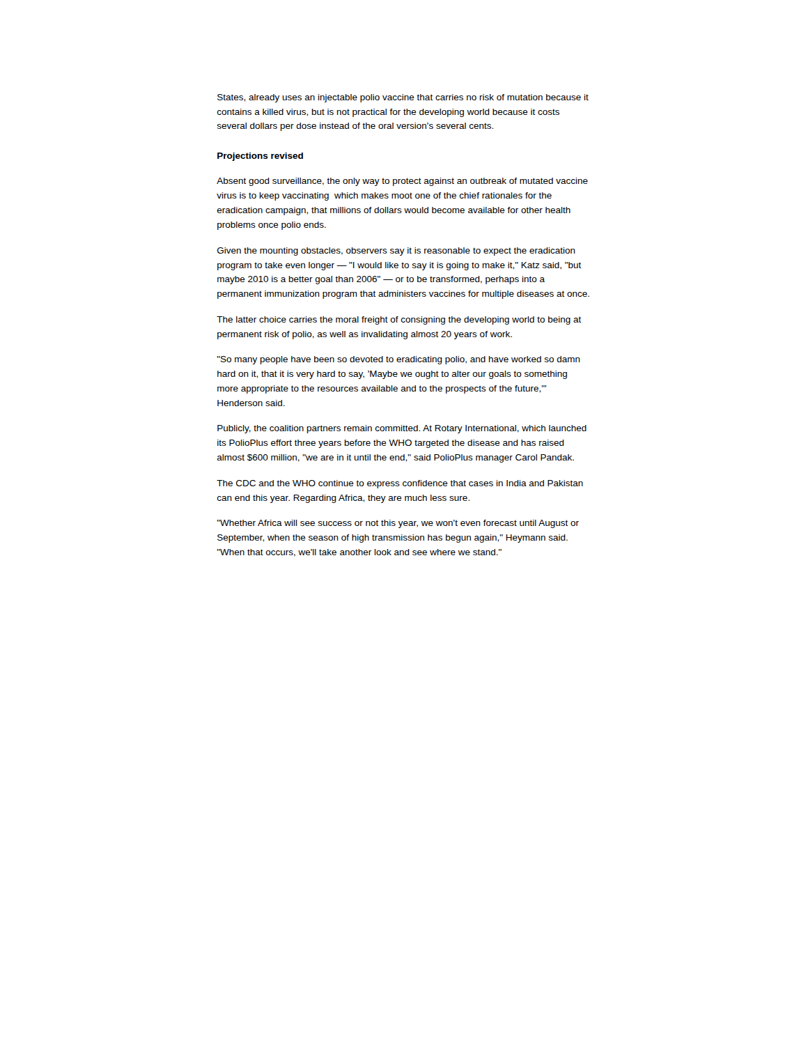States, already uses an injectable polio vaccine that carries no risk of mutation because it contains a killed virus, but is not practical for the developing world because it costs several dollars per dose instead of the oral version's several cents.
Projections revised
Absent good surveillance, the only way to protect against an outbreak of mutated vaccine virus is to keep vaccinating which makes moot one of the chief rationales for the eradication campaign, that millions of dollars would become available for other health problems once polio ends.
Given the mounting obstacles, observers say it is reasonable to expect the eradication program to take even longer — "I would like to say it is going to make it," Katz said, "but maybe 2010 is a better goal than 2006" — or to be transformed, perhaps into a permanent immunization program that administers vaccines for multiple diseases at once.
The latter choice carries the moral freight of consigning the developing world to being at permanent risk of polio, as well as invalidating almost 20 years of work.
"So many people have been so devoted to eradicating polio, and have worked so damn hard on it, that it is very hard to say, 'Maybe we ought to alter our goals to something more appropriate to the resources available and to the prospects of the future,'" Henderson said.
Publicly, the coalition partners remain committed. At Rotary International, which launched its PolioPlus effort three years before the WHO targeted the disease and has raised almost $600 million, "we are in it until the end," said PolioPlus manager Carol Pandak.
The CDC and the WHO continue to express confidence that cases in India and Pakistan can end this year. Regarding Africa, they are much less sure.
"Whether Africa will see success or not this year, we won't even forecast until August or September, when the season of high transmission has begun again," Heymann said. "When that occurs, we'll take another look and see where we stand."